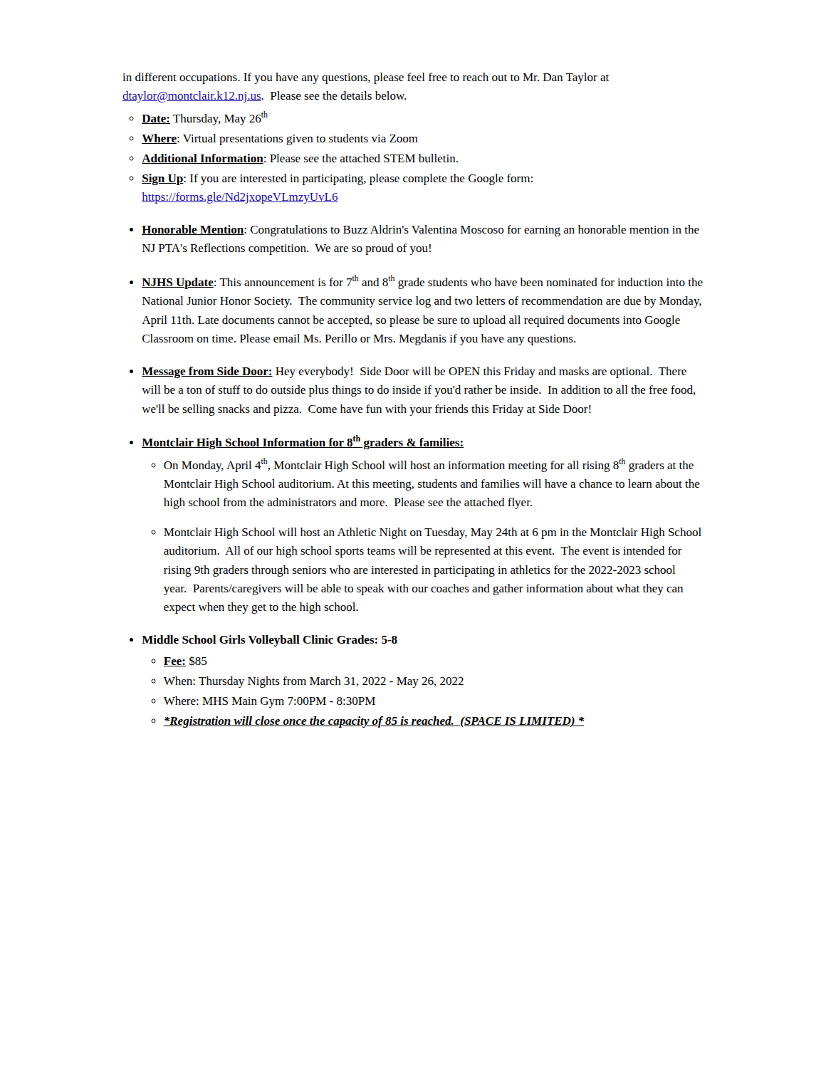in different occupations. If you have any questions, please feel free to reach out to Mr. Dan Taylor at dtaylor@montclair.k12.nj.us. Please see the details below.
Date: Thursday, May 26th
Where: Virtual presentations given to students via Zoom
Additional Information: Please see the attached STEM bulletin.
Sign Up: If you are interested in participating, please complete the Google form: https://forms.gle/Nd2jxopeVLmzyUvL6
Honorable Mention: Congratulations to Buzz Aldrin's Valentina Moscoso for earning an honorable mention in the NJ PTA's Reflections competition. We are so proud of you!
NJHS Update: This announcement is for 7th and 8th grade students who have been nominated for induction into the National Junior Honor Society. The community service log and two letters of recommendation are due by Monday, April 11th. Late documents cannot be accepted, so please be sure to upload all required documents into Google Classroom on time. Please email Ms. Perillo or Mrs. Megdanis if you have any questions.
Message from Side Door: Hey everybody! Side Door will be OPEN this Friday and masks are optional. There will be a ton of stuff to do outside plus things to do inside if you'd rather be inside. In addition to all the free food, we'll be selling snacks and pizza. Come have fun with your friends this Friday at Side Door!
Montclair High School Information for 8th graders & families:
On Monday, April 4th, Montclair High School will host an information meeting for all rising 8th graders at the Montclair High School auditorium. At this meeting, students and families will have a chance to learn about the high school from the administrators and more. Please see the attached flyer.
Montclair High School will host an Athletic Night on Tuesday, May 24th at 6 pm in the Montclair High School auditorium. All of our high school sports teams will be represented at this event. The event is intended for rising 9th graders through seniors who are interested in participating in athletics for the 2022-2023 school year. Parents/caregivers will be able to speak with our coaches and gather information about what they can expect when they get to the high school.
Middle School Girls Volleyball Clinic Grades: 5-8
Fee: $85
When: Thursday Nights from March 31, 2022 - May 26, 2022
Where: MHS Main Gym 7:00PM - 8:30PM
*Registration will close once the capacity of 85 is reached. (SPACE IS LIMITED) *